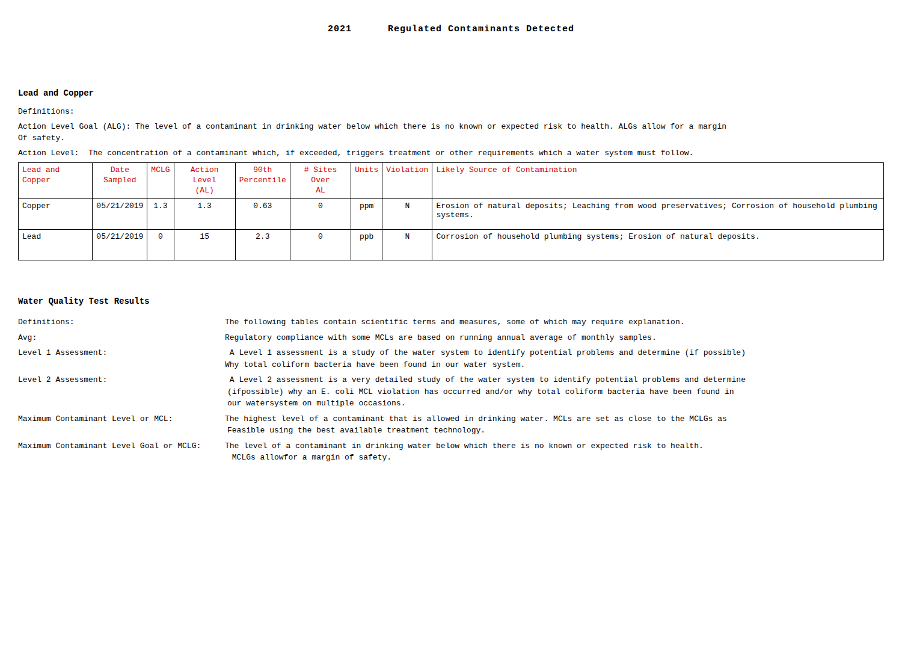2021 Regulated Contaminants Detected
Lead and Copper
Definitions:
Action Level Goal (ALG): The level of a contaminant in drinking water below which there is no known or expected risk to health. ALGs allow for a margin
Of safety.
Action Level: The concentration of a contaminant which, if exceeded, triggers treatment or other requirements which a water system must follow.
| Lead and Copper | Date Sampled | MCLG | Action Level (AL) | 90th Percentile | # Sites Over AL | Units | Violation | Likely Source of Contamination |
| --- | --- | --- | --- | --- | --- | --- | --- | --- |
| Copper | 05/21/2019 | 1.3 | 1.3 | 0.63 | 0 | ppm | N | Erosion of natural deposits; Leaching from wood preservatives; Corrosion of household plumbing systems. |
| Lead | 05/21/2019 | 0 | 15 | 2.3 | 0 | ppb | N | Corrosion of household plumbing systems; Erosion of natural deposits. |
Water Quality Test Results
| Definitions: | The following tables contain scientific terms and measures, some of which may require explanation. |
| Avg: | Regulatory compliance with some MCLs are based on running annual average of monthly samples. |
| Level 1 Assessment: | A Level 1 assessment is a study of the water system to identify potential problems and determine (if possible) Why total coliform bacteria have been found in our water system. |
| Level 2 Assessment: | A Level 2 assessment is a very detailed study of the water system to identify potential problems and determine (ifpossible) why an E. coli MCL violation has occurred and/or why total coliform bacteria have been found in our watersystem on multiple occasions. |
| Maximum Contaminant Level or MCL: | The highest level of a contaminant that is allowed in drinking water. MCLs are set as close to the MCLGs as Feasible using the best available treatment technology. |
| Maximum Contaminant Level Goal or MCLG: | The level of a contaminant in drinking water below which there is no known or expected risk to health. MCLGs allowfor a margin of safety. |